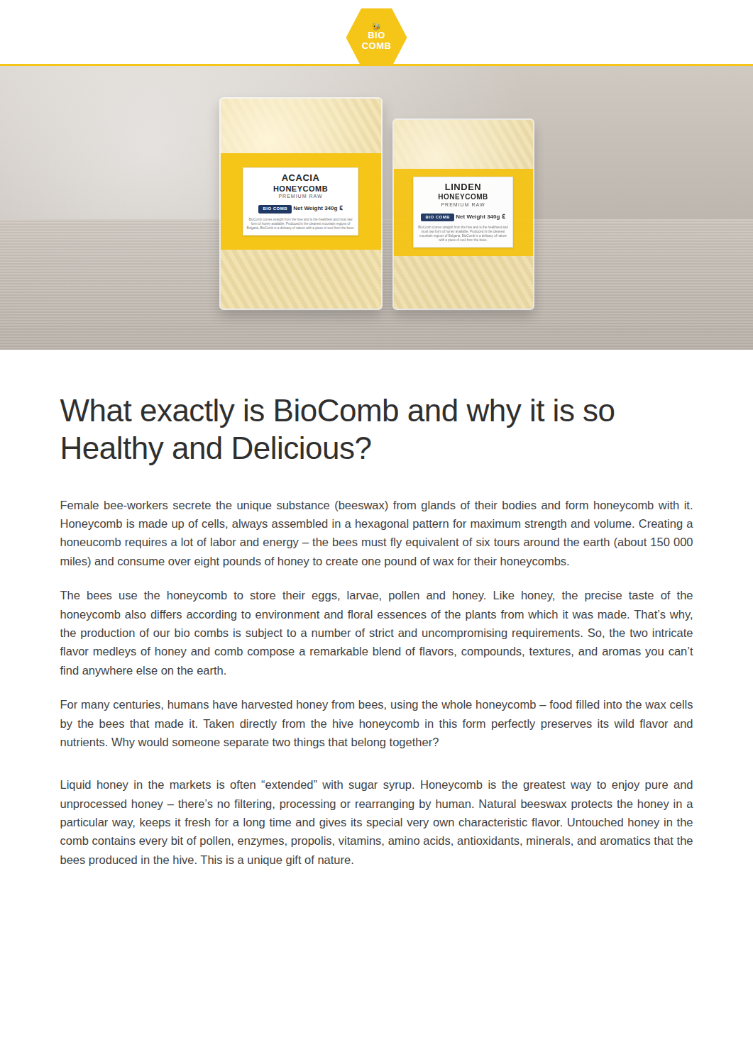🐝 Bio Comb
ACACIA HONEYCOMB premium raw BIO COMB Net Weight 340g ℇ BioComb comes straight from the hive and is the healthiest and most raw form of honey available. Produced in the cleanest mountain regions of Bulgaria, BioComb is a delicacy of nature with a piece of soul from the bees.
LINDEN HONEYCOMB premium raw BIO COMB Net Weight 340g ℇ BioComb comes straight from the hive and is the healthiest and most raw form of honey available. Produced in the cleanest mountain regions of Bulgaria, BioComb is a delicacy of nature with a piece of soul from the bees.
What exactly is BioComb and why it is so Healthy and Delicious?
Female bee-workers secrete the unique substance (beeswax) from glands of their bodies and form honeycomb with it. Honeycomb is made up of cells, always assembled in a hexagonal pattern for maximum strength and volume. Creating a honeucomb requires a lot of labor and energy – the bees must fly equivalent of six tours around the earth (about 150 000 miles) and consume over eight pounds of honey to create one pound of wax for their honeycombs.
The bees use the honeycomb to store their eggs, larvae, pollen and honey. Like honey, the precise taste of the honeycomb also differs according to environment and floral essences of the plants from which it was made. That’s why, the production of our bio combs is subject to a number of strict and uncompromising requirements. So, the two intricate flavor medleys of honey and comb compose a remarkable blend of flavors, compounds, textures, and aromas you can’t find anywhere else on the earth.
For many centuries, humans have harvested honey from bees, using the whole honeycomb – food filled into the wax cells by the bees that made it. Taken directly from the hive honeycomb in this form perfectly preserves its wild flavor and nutrients. Why would someone separate two things that belong together?
Liquid honey in the markets is often “extended” with sugar syrup. Honeycomb is the greatest way to enjoy pure and unprocessed honey – there’s no filtering, processing or rearranging by human. Natural beeswax protects the honey in a particular way, keeps it fresh for a long time and gives its special very own characteristic flavor. Untouched honey in the comb contains every bit of pollen, enzymes, propolis, vitamins, amino acids, antioxidants, minerals, and aromatics that the bees produced in the hive. This is a unique gift of nature.